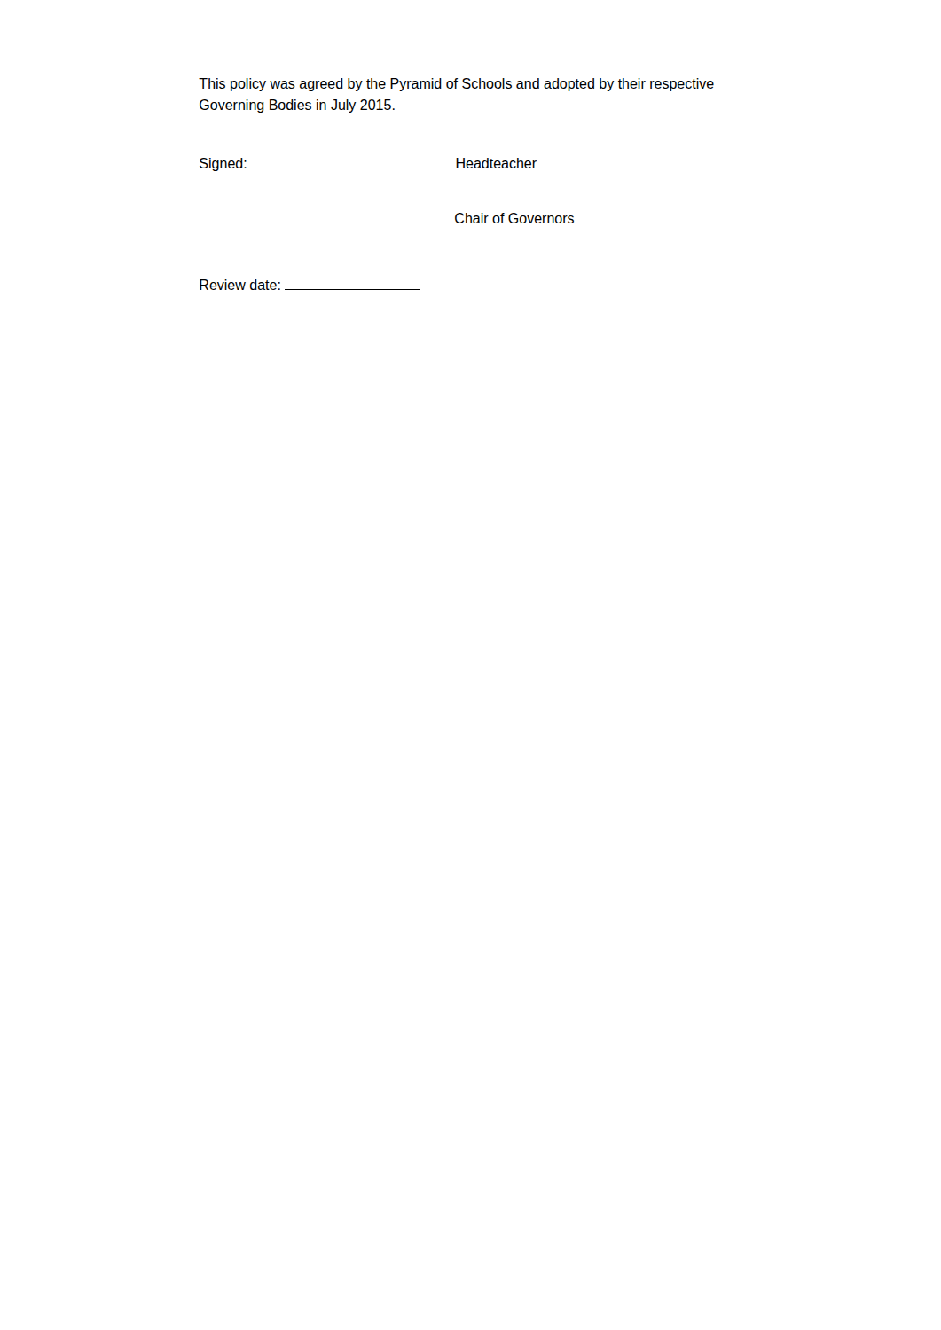This policy was agreed by the Pyramid of Schools and adopted by their respective Governing Bodies in July 2015.
Signed: Headteacher
Chair of Governors
Review date: